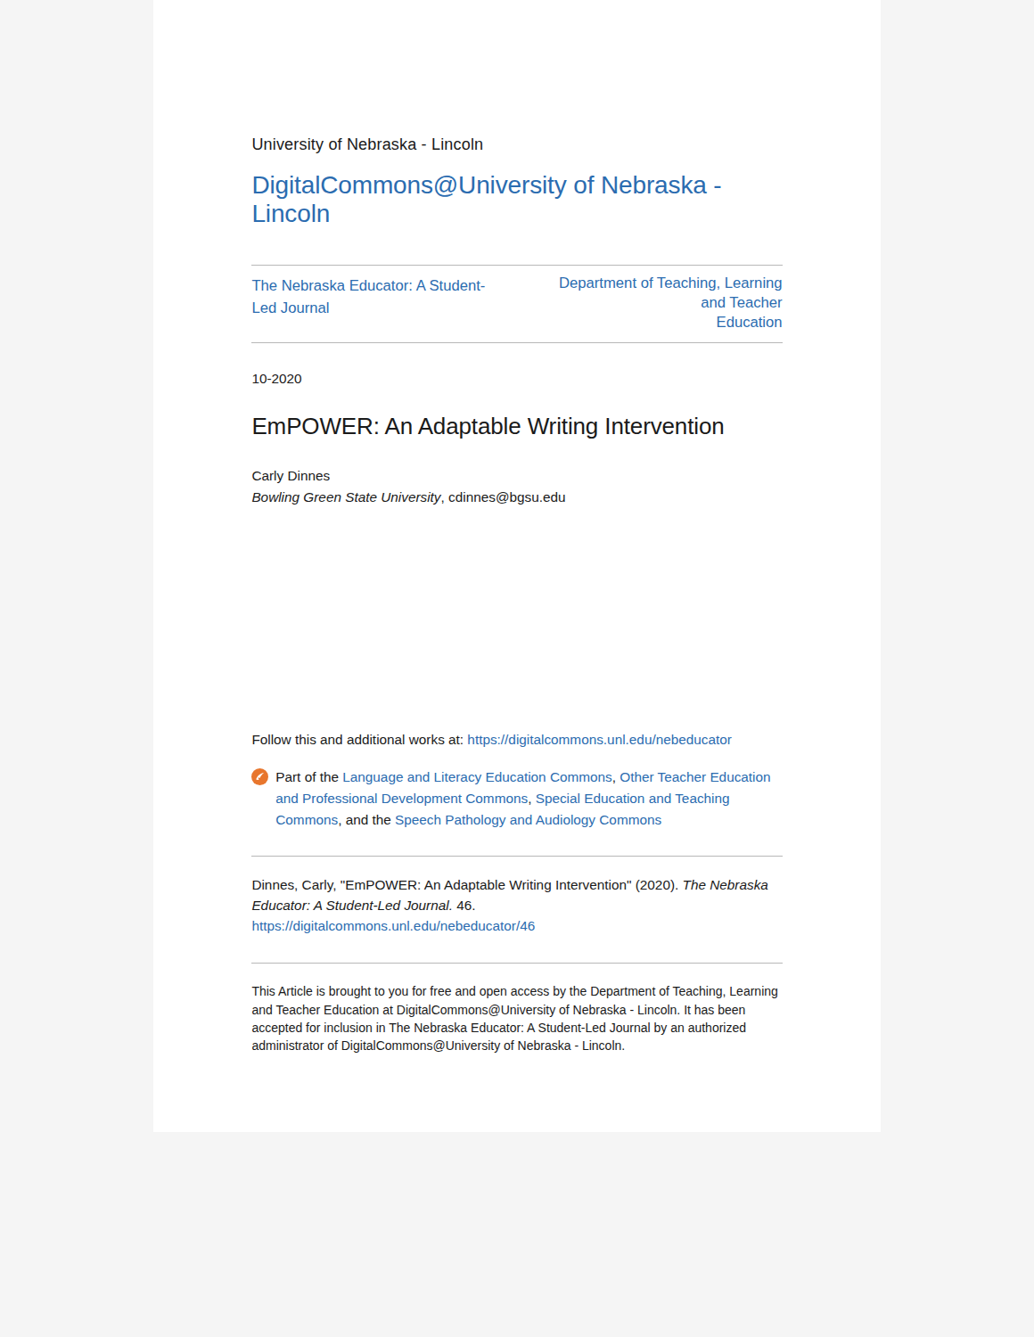University of Nebraska - Lincoln
DigitalCommons@University of Nebraska - Lincoln
The Nebraska Educator: A Student-Led Journal
Department of Teaching, Learning and Teacher
Education
10-2020
EmPOWER: An Adaptable Writing Intervention
Carly Dinnes
Bowling Green State University, cdinnes@bgsu.edu
Follow this and additional works at: https://digitalcommons.unl.edu/nebeducator
Part of the Language and Literacy Education Commons, Other Teacher Education and Professional Development Commons, Special Education and Teaching Commons, and the Speech Pathology and Audiology Commons
Dinnes, Carly, "EmPOWER: An Adaptable Writing Intervention" (2020). The Nebraska Educator: A Student-Led Journal. 46.
https://digitalcommons.unl.edu/nebeducator/46
This Article is brought to you for free and open access by the Department of Teaching, Learning and Teacher Education at DigitalCommons@University of Nebraska - Lincoln. It has been accepted for inclusion in The Nebraska Educator: A Student-Led Journal by an authorized administrator of DigitalCommons@University of Nebraska - Lincoln.